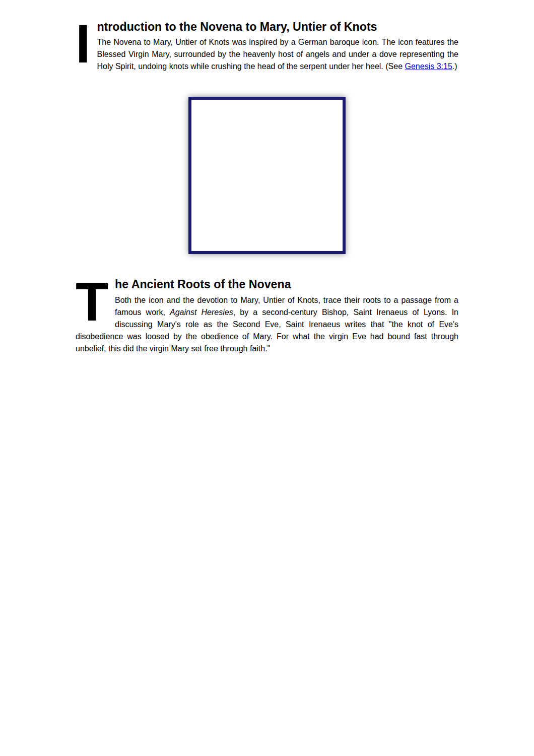Introduction to the Novena to Mary, Untier of Knots
The Novena to Mary, Untier of Knots was inspired by a German baroque icon. The icon features the Blessed Virgin Mary, surrounded by the heavenly host of angels and under a dove representing the Holy Spirit, undoing knots while crushing the head of the serpent under her heel. (See Genesis 3:15.)
The Ancient Roots of the Novena
Both the icon and the devotion to Mary, Untier of Knots, trace their roots to a passage from a famous work, Against Heresies, by a second-century Bishop, Saint Irenaeus of Lyons. In discussing Mary's role as the Second Eve, Saint Irenaeus writes that "the knot of Eve's disobedience was loosed by the obedience of Mary. For what the virgin Eve had bound fast through unbelief, this did the virgin Mary set free through faith."